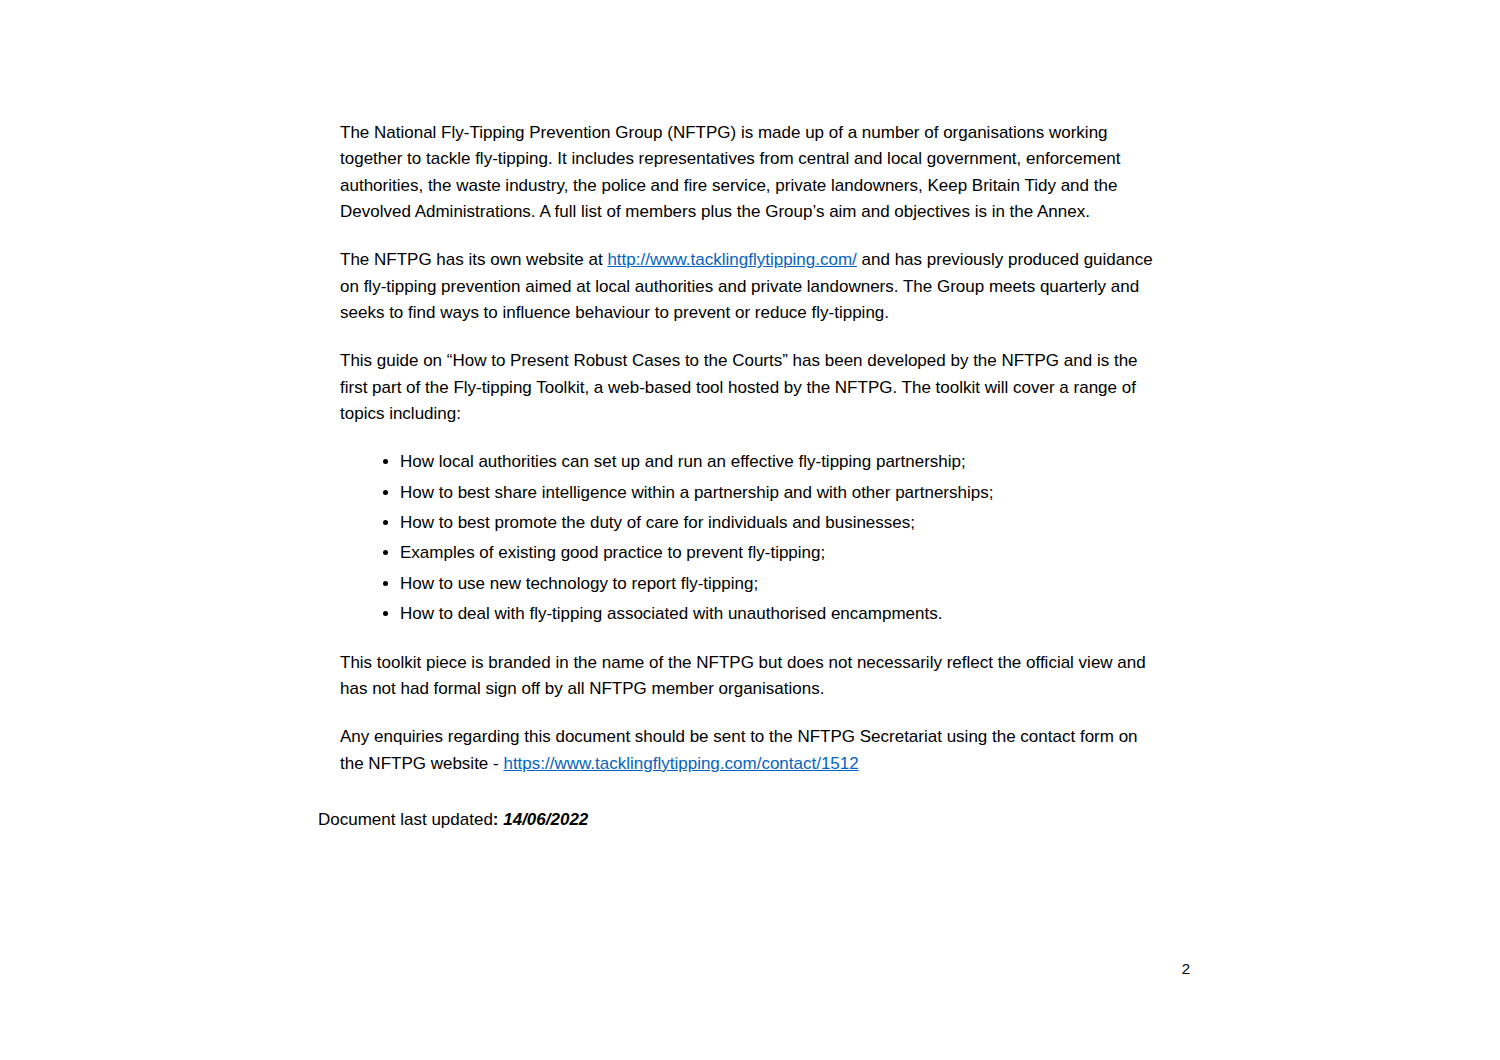The National Fly-Tipping Prevention Group (NFTPG) is made up of a number of organisations working together to tackle fly-tipping. It includes representatives from central and local government, enforcement authorities, the waste industry, the police and fire service, private landowners, Keep Britain Tidy and the Devolved Administrations. A full list of members plus the Group’s aim and objectives is in the Annex.
The NFTPG has its own website at http://www.tacklingflytipping.com/ and has previously produced guidance on fly-tipping prevention aimed at local authorities and private landowners. The Group meets quarterly and seeks to find ways to influence behaviour to prevent or reduce fly-tipping.
This guide on “How to Present Robust Cases to the Courts” has been developed by the NFTPG and is the first part of the Fly-tipping Toolkit, a web-based tool hosted by the NFTPG. The toolkit will cover a range of topics including:
How local authorities can set up and run an effective fly-tipping partnership;
How to best share intelligence within a partnership and with other partnerships;
How to best promote the duty of care for individuals and businesses;
Examples of existing good practice to prevent fly-tipping;
How to use new technology to report fly-tipping;
How to deal with fly-tipping associated with unauthorised encampments.
This toolkit piece is branded in the name of the NFTPG but does not necessarily reflect the official view and has not had formal sign off by all NFTPG member organisations.
Any enquiries regarding this document should be sent to the NFTPG Secretariat using the contact form on the NFTPG website - https://www.tacklingflytipping.com/contact/1512
Document last updated: 14/06/2022
2